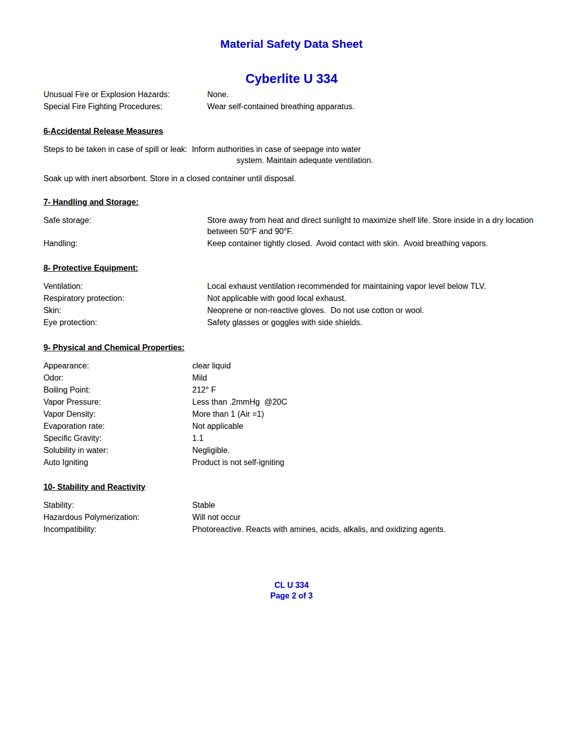Material Safety Data Sheet
Cyberlite U 334
| Unusual Fire or Explosion Hazards: | None. |
| Special Fire Fighting Procedures: | Wear self-contained breathing apparatus. |
6-Accidental Release Measures
Steps to be taken in case of spill or leak: Inform authorities in case of seepage into water system. Maintain adequate ventilation.
Soak up with inert absorbent. Store in a closed container until disposal.
7- Handling and Storage:
| Safe storage: | Store away from heat and direct sunlight to maximize shelf life. Store inside in a dry location between 50°F and 90°F. |
| Handling: | Keep container tightly closed. Avoid contact with skin. Avoid breathing vapors. |
8- Protective Equipment:
| Ventilation: | Local exhaust ventilation recommended for maintaining vapor level below TLV. |
| Respiratory protection: | Not applicable with good local exhaust. |
| Skin: | Neoprene or non-reactive gloves. Do not use cotton or wool. |
| Eye protection: | Safety glasses or goggles with side shields. |
9- Physical and Chemical Properties:
| Appearance: | clear liquid |
| Odor: | Mild |
| Boiling Point: | 212° F |
| Vapor Pressure: | Less than .2mmHg @20C |
| Vapor Density: | More than 1 (Air =1) |
| Evaporation rate: | Not applicable |
| Specific Gravity: | 1.1 |
| Solubility in water: | Negligible. |
| Auto Igniting | Product is not self-igniting |
10- Stability and Reactivity
| Stability: | Stable |
| Hazardous Polymerization: | Will not occur |
| Incompatibility: | Photoreactive. Reacts with amines, acids, alkalis, and oxidizing agents. |
CL U 334
Page 2 of 3